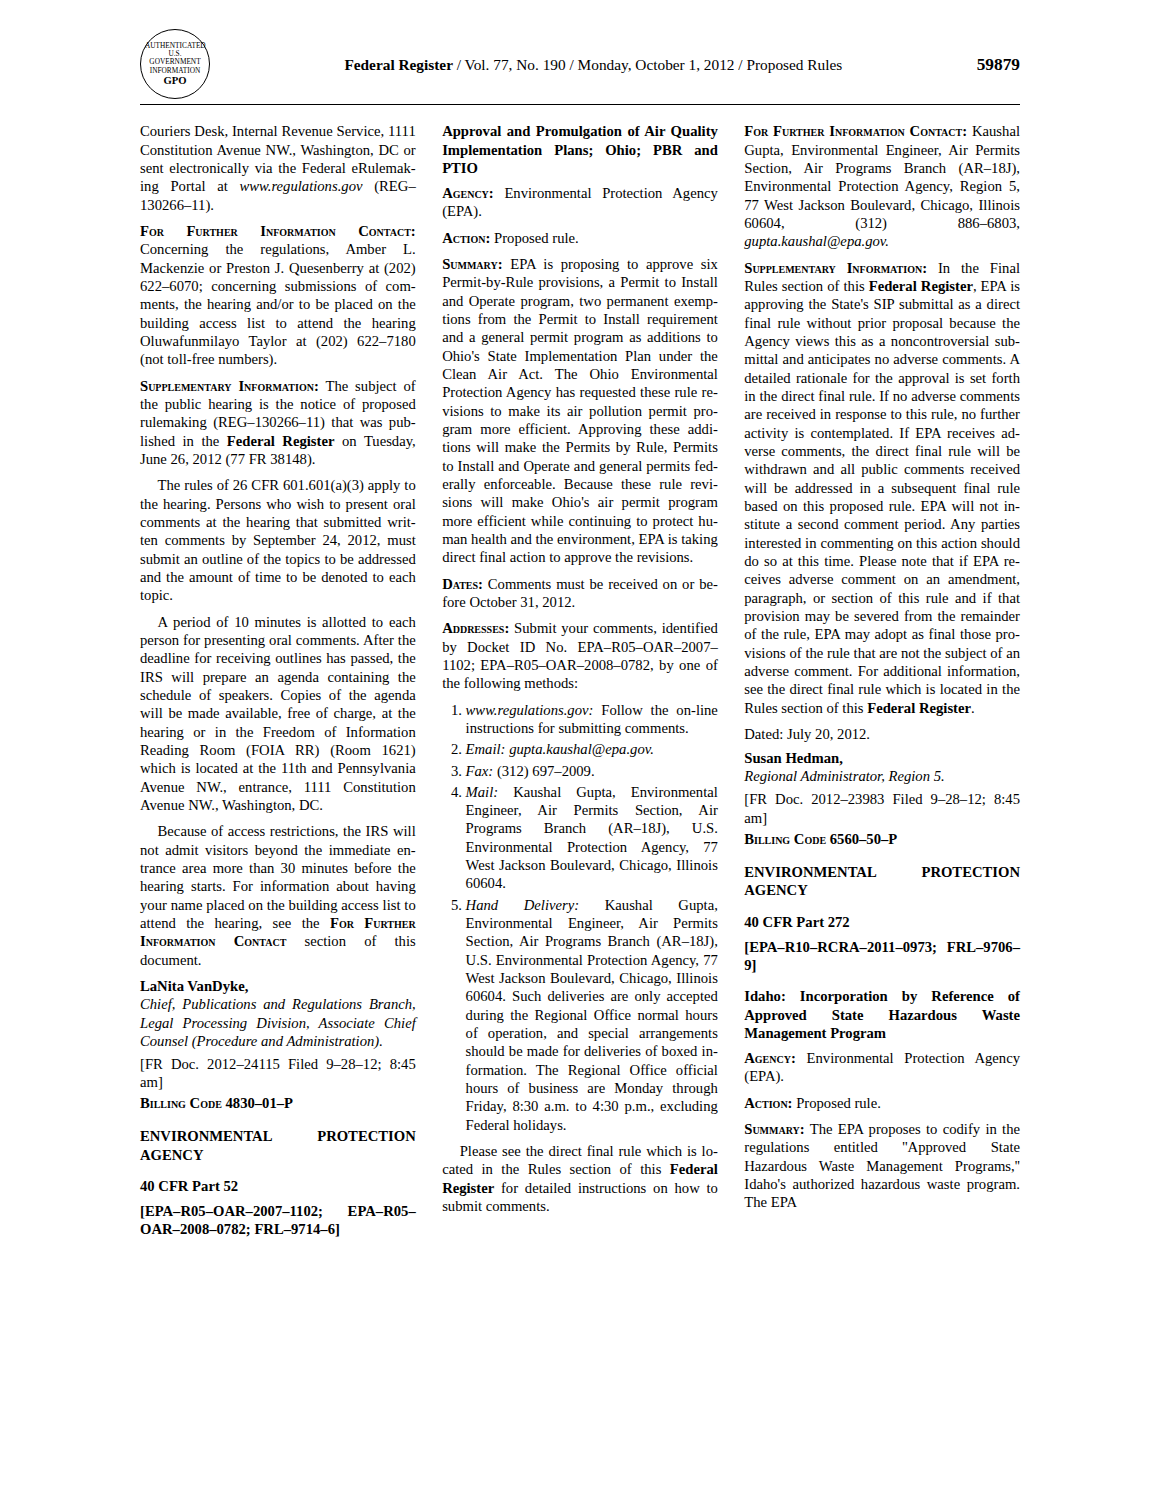AUTHENTICATED
U.S. GOVERNMENT
INFORMATION GPO
Federal Register / Vol. 77, No. 190 / Monday, October 1, 2012 / Proposed Rules
59879
Couriers Desk, Internal Revenue Service, 1111 Constitution Avenue NW., Washington, DC or sent electronically via the Federal eRulemaking Portal at www.regulations.gov (REG–130266–11).
For Further Information Contact: Concerning the regulations, Amber L. Mackenzie or Preston J. Quesenberry at (202) 622–6070; concerning submissions of comments, the hearing and/or to be placed on the building access list to attend the hearing Oluwafunmilayo Taylor at (202) 622–7180 (not toll-free numbers).
Supplementary Information: The subject of the public hearing is the notice of proposed rulemaking (REG–130266–11) that was published in the Federal Register on Tuesday, June 26, 2012 (77 FR 38148).
The rules of 26 CFR 601.601(a)(3) apply to the hearing. Persons who wish to present oral comments at the hearing that submitted written comments by September 24, 2012, must submit an outline of the topics to be addressed and the amount of time to be denoted to each topic.
A period of 10 minutes is allotted to each person for presenting oral comments. After the deadline for receiving outlines has passed, the IRS will prepare an agenda containing the schedule of speakers. Copies of the agenda will be made available, free of charge, at the hearing or in the Freedom of Information Reading Room (FOIA RR) (Room 1621) which is located at the 11th and Pennsylvania Avenue NW., entrance, 1111 Constitution Avenue NW., Washington, DC.
Because of access restrictions, the IRS will not admit visitors beyond the immediate entrance area more than 30 minutes before the hearing starts. For information about having your name placed on the building access list to attend the hearing, see the For Further Information Contact section of this document.
LaNita VanDyke,
Chief, Publications and Regulations Branch, Legal Processing Division, Associate Chief Counsel (Procedure and Administration).
[FR Doc. 2012–24115 Filed 9–28–12; 8:45 am]
Billing Code 4830–01–P
Environmental Protection Agency
40 CFR Part 52
[EPA–R05–OAR–2007–1102; EPA–R05–OAR–2008–0782; FRL–9714–6]
Approval and Promulgation of Air Quality Implementation Plans; Ohio; PBR and PTIO
Agency: Environmental Protection Agency (EPA).
Action: Proposed rule.
Summary: EPA is proposing to approve six Permit-by-Rule provisions, a Permit to Install and Operate program, two permanent exemptions from the Permit to Install requirement and a general permit program as additions to Ohio's State Implementation Plan under the Clean Air Act. The Ohio Environmental Protection Agency has requested these rule revisions to make its air pollution permit program more efficient. Approving these additions will make the Permits by Rule, Permits to Install and Operate and general permits federally enforceable. Because these rule revisions will make Ohio's air permit program more efficient while continuing to protect human health and the environment, EPA is taking direct final action to approve the revisions.
Dates: Comments must be received on or before October 31, 2012.
Addresses: Submit your comments, identified by Docket ID No. EPA–R05–OAR–2007–1102; EPA–R05–OAR–2008–0782, by one of the following methods:
www.regulations.gov: Follow the on-line instructions for submitting comments.
Email: gupta.kaushal@epa.gov.
Fax: (312) 697–2009.
Mail: Kaushal Gupta, Environmental Engineer, Air Permits Section, Air Programs Branch (AR–18J), U.S. Environmental Protection Agency, 77 West Jackson Boulevard, Chicago, Illinois 60604.
Hand Delivery: Kaushal Gupta, Environmental Engineer, Air Permits Section, Air Programs Branch (AR–18J), U.S. Environmental Protection Agency, 77 West Jackson Boulevard, Chicago, Illinois 60604. Such deliveries are only accepted during the Regional Office normal hours of operation, and special arrangements should be made for deliveries of boxed information. The Regional Office official hours of business are Monday through Friday, 8:30 a.m. to 4:30 p.m., excluding Federal holidays.
Please see the direct final rule which is located in the Rules section of this Federal Register for detailed instructions on how to submit comments.
For Further Information Contact: Kaushal Gupta, Environmental Engineer, Air Permits Section, Air Programs Branch (AR–18J), Environmental Protection Agency, Region 5, 77 West Jackson Boulevard, Chicago, Illinois 60604, (312) 886–6803, gupta.kaushal@epa.gov.
Supplementary Information: In the Final Rules section of this Federal Register, EPA is approving the State's SIP submittal as a direct final rule without prior proposal because the Agency views this as a noncontroversial submittal and anticipates no adverse comments. A detailed rationale for the approval is set forth in the direct final rule. If no adverse comments are received in response to this rule, no further activity is contemplated. If EPA receives adverse comments, the direct final rule will be withdrawn and all public comments received will be addressed in a subsequent final rule based on this proposed rule. EPA will not institute a second comment period. Any parties interested in commenting on this action should do so at this time. Please note that if EPA receives adverse comment on an amendment, paragraph, or section of this rule and if that provision may be severed from the remainder of the rule, EPA may adopt as final those provisions of the rule that are not the subject of an adverse comment. For additional information, see the direct final rule which is located in the Rules section of this Federal Register.
Dated: July 20, 2012.
Susan Hedman,
Regional Administrator, Region 5.
[FR Doc. 2012–23983 Filed 9–28–12; 8:45 am]
Billing Code 6560–50–P
Environmental Protection Agency
40 CFR Part 272
[EPA–R10–RCRA–2011–0973; FRL–9706–9]
Idaho: Incorporation by Reference of Approved State Hazardous Waste Management Program
Agency: Environmental Protection Agency (EPA).
Action: Proposed rule.
Summary: The EPA proposes to codify in the regulations entitled ''Approved State Hazardous Waste Management Programs,'' Idaho's authorized hazardous waste program. The EPA